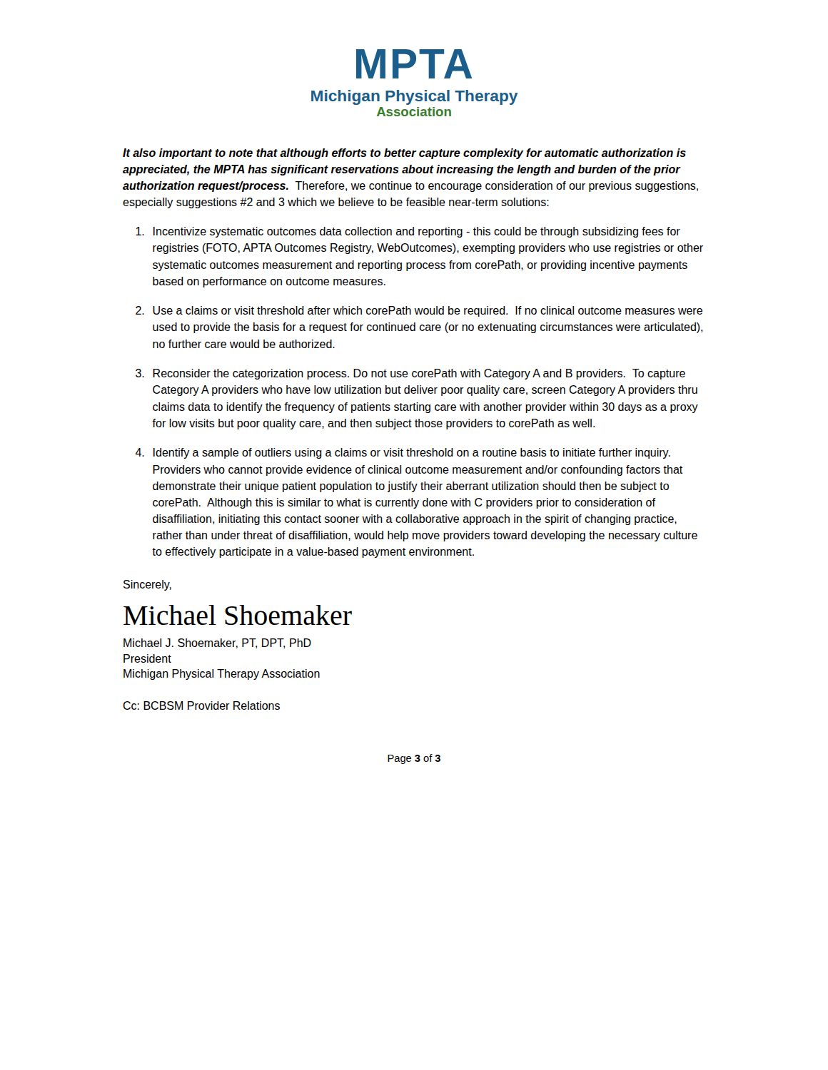MPTA
Michigan Physical Therapy
Association
It also important to note that although efforts to better capture complexity for automatic authorization is appreciated, the MPTA has significant reservations about increasing the length and burden of the prior authorization request/process. Therefore, we continue to encourage consideration of our previous suggestions, especially suggestions #2 and 3 which we believe to be feasible near-term solutions:
Incentivize systematic outcomes data collection and reporting - this could be through subsidizing fees for registries (FOTO, APTA Outcomes Registry, WebOutcomes), exempting providers who use registries or other systematic outcomes measurement and reporting process from corePath, or providing incentive payments based on performance on outcome measures.
Use a claims or visit threshold after which corePath would be required. If no clinical outcome measures were used to provide the basis for a request for continued care (or no extenuating circumstances were articulated), no further care would be authorized.
Reconsider the categorization process. Do not use corePath with Category A and B providers. To capture Category A providers who have low utilization but deliver poor quality care, screen Category A providers thru claims data to identify the frequency of patients starting care with another provider within 30 days as a proxy for low visits but poor quality care, and then subject those providers to corePath as well.
Identify a sample of outliers using a claims or visit threshold on a routine basis to initiate further inquiry. Providers who cannot provide evidence of clinical outcome measurement and/or confounding factors that demonstrate their unique patient population to justify their aberrant utilization should then be subject to corePath. Although this is similar to what is currently done with C providers prior to consideration of disaffiliation, initiating this contact sooner with a collaborative approach in the spirit of changing practice, rather than under threat of disaffiliation, would help move providers toward developing the necessary culture to effectively participate in a value-based payment environment.
Sincerely,
Michael Shoemaker
Michael J. Shoemaker, PT, DPT, PhD
President
Michigan Physical Therapy Association
Cc: BCBSM Provider Relations
Page 3 of 3